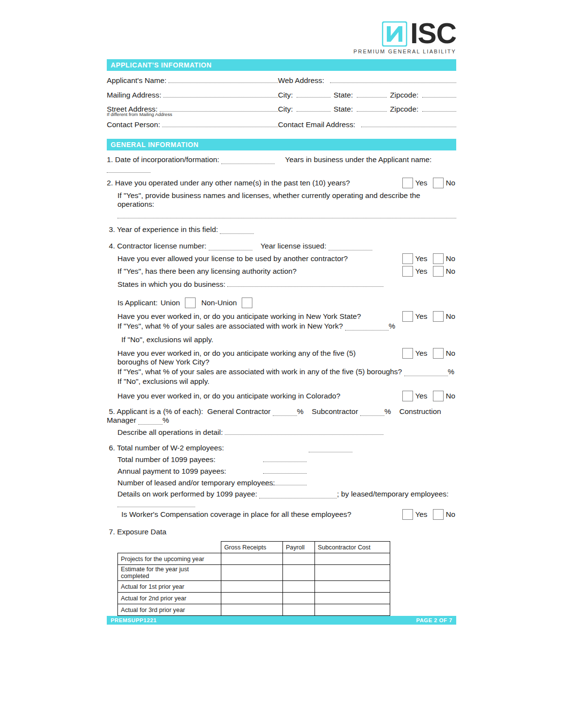ISC
PREMIUM GENERAL LIABILITY
APPLICANT'S INFORMATION
Applicant's Name:
Web Address:
Mailing Address:
City: State: Zipcode:
Street Address:
City: State: Zipcode:
If different from Mailing Address
Contact Person:
Contact Email Address:
GENERAL INFORMATION
1. Date of incorporation/formation: Years in business under the Applicant name:
2. Have you operated under any other name(s) in the past ten (10) years? Yes No
If "Yes", provide business names and licenses, whether currently operating and describe the operations:
3. Year of experience in this field:
4. Contractor license number: Year license issued:
Have you ever allowed your license to be used by another contractor? Yes No
If "Yes", has there been any licensing authority action? Yes No
States in which you do business:
Is Applicant: Union Non-Union
Have you ever worked in, or do you anticipate working in New York State? Yes No
If "Yes", what % of your sales are associated with work in New York? %
If "No", exclusions wil apply.
Have you ever worked in, or do you anticipate working any of the five (5) boroughs of New York City? Yes No
If "Yes", what % of your sales are associated with work in any of the five (5) boroughs? %
If "No", exclusions wil apply.
Have you ever worked in, or do you anticipate working in Colorado? Yes No
5. Applicant is a (% of each): General Contractor % Subcontractor % Construction Manager %
Describe all operations in detail:
6. Total number of W-2 employees:
Total number of 1099 payees:
Annual payment to 1099 payees:
Number of leased and/or temporary employees:
Details on work performed by 1099 payee: ; by leased/temporary employees:
Is Worker's Compensation coverage in place for all these employees? Yes No
7. Exposure Data
| | Gross Receipts | Payroll | Subcontractor Cost |
| --- | --- | --- | --- |
| Projects for the upcoming year | | | |
| Estimate for the year just completed | | | |
| Actual for 1st prior year | | | |
| Actual for 2nd prior year | | | |
| Actual for 3rd prior year | | | |
PREMSUPP1221 PAGE 2 OF 7